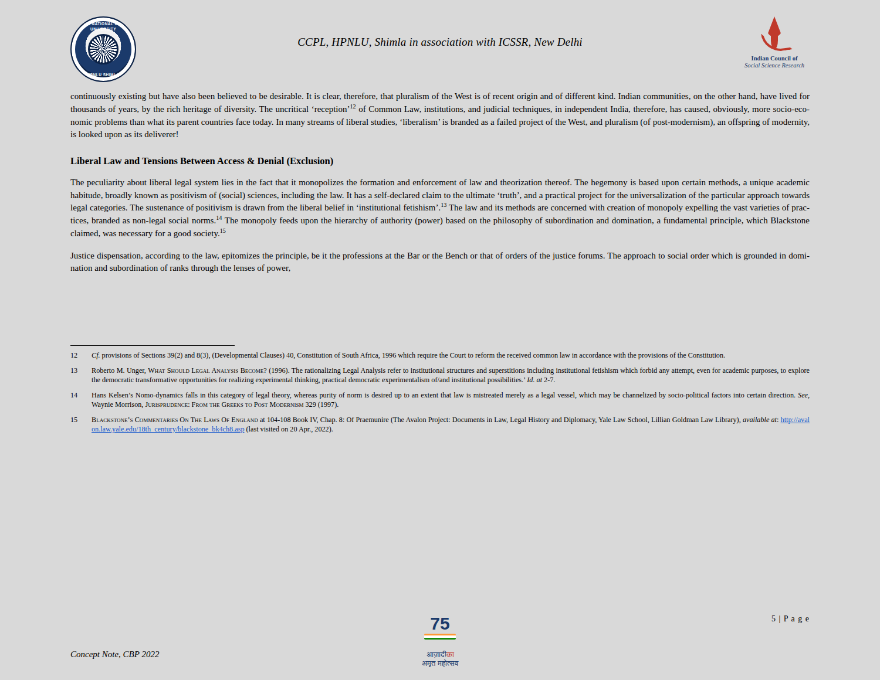H.P. NATIONAL LAW UNIVERSITY
HPNLU SHIMLA
CCPL, HPNLU, Shimla in association with ICSSR, New Delhi
Indian Council of
Social Science Research
continuously existing but have also been believed to be desirable. It is clear, therefore, that pluralism of the West is of recent origin and of different kind. Indian communities, on the other hand, have lived for thousands of years, by the rich heritage of diversity. The uncritical ‘reception’12 of Common Law, institutions, and judicial techniques, in independent India, therefore, has caused, obviously, more socio-economic problems than what its parent countries face today. In many streams of liberal studies, ‘liberalism’ is branded as a failed project of the West, and pluralism (of post-modernism), an offspring of modernity, is looked upon as its deliverer!
Liberal Law and Tensions Between Access & Denial (Exclusion)
The peculiarity about liberal legal system lies in the fact that it monopolizes the formation and enforcement of law and theorization thereof. The hegemony is based upon certain methods, a unique academic habitude, broadly known as positivism of (social) sciences, including the law. It has a self-declared claim to the ultimate ‘truth’, and a practical project for the universalization of the particular approach towards legal categories. The sustenance of positivism is drawn from the liberal belief in ‘institutional fetishism’.13 The law and its methods are concerned with creation of monopoly expelling the vast varieties of practices, branded as non-legal social norms.14 The monopoly feeds upon the hierarchy of authority (power) based on the philosophy of subordination and domination, a fundamental principle, which Blackstone claimed, was necessary for a good society.15
Justice dispensation, according to the law, epitomizes the principle, be it the professions at the Bar or the Bench or that of orders of the justice forums. The approach to social order which is grounded in domination and subordination of ranks through the lenses of power,
12
Cf. provisions of Sections 39(2) and 8(3), (Developmental Clauses) 40, Constitution of South Africa, 1996 which require the Court to reform the received common law in accordance with the provisions of the Constitution.
13
Roberto M. Unger, What Should Legal Analysis Become? (1996). The rationalizing Legal Analysis refer to institutional structures and superstitions including institutional fetishism which forbid any attempt, even for academic purposes, to explore the democratic transformative opportunities for realizing experimental thinking, practical democratic experimentalism of/and institutional possibilities.’ Id. at 2-7.
14
Hans Kelsen’s Nomo-dynamics falls in this category of legal theory, whereas purity of norm is desired up to an extent that law is mistreated merely as a legal vessel, which may be channelized by socio-political factors into certain direction. See, Waynie Morrison, Jurisprudence: From the Greeks to Post Modernism 329 (1997).
15
Blackstone’s Commentaries On The Laws Of England at 104-108 Book IV, Chap. 8: Of Praemunire (The Avalon Project: Documents in Law, Legal History and Diplomacy, Yale Law School, Lillian Goldman Law Library), available at: http://avalon.law.yale.edu/18th_century/blackstone_bk4ch8.asp (last visited on 20 Apr., 2022).
5 | P a g e
Concept Note, CBP 2022
75
आज़ादीका
अमृत महोत्सव